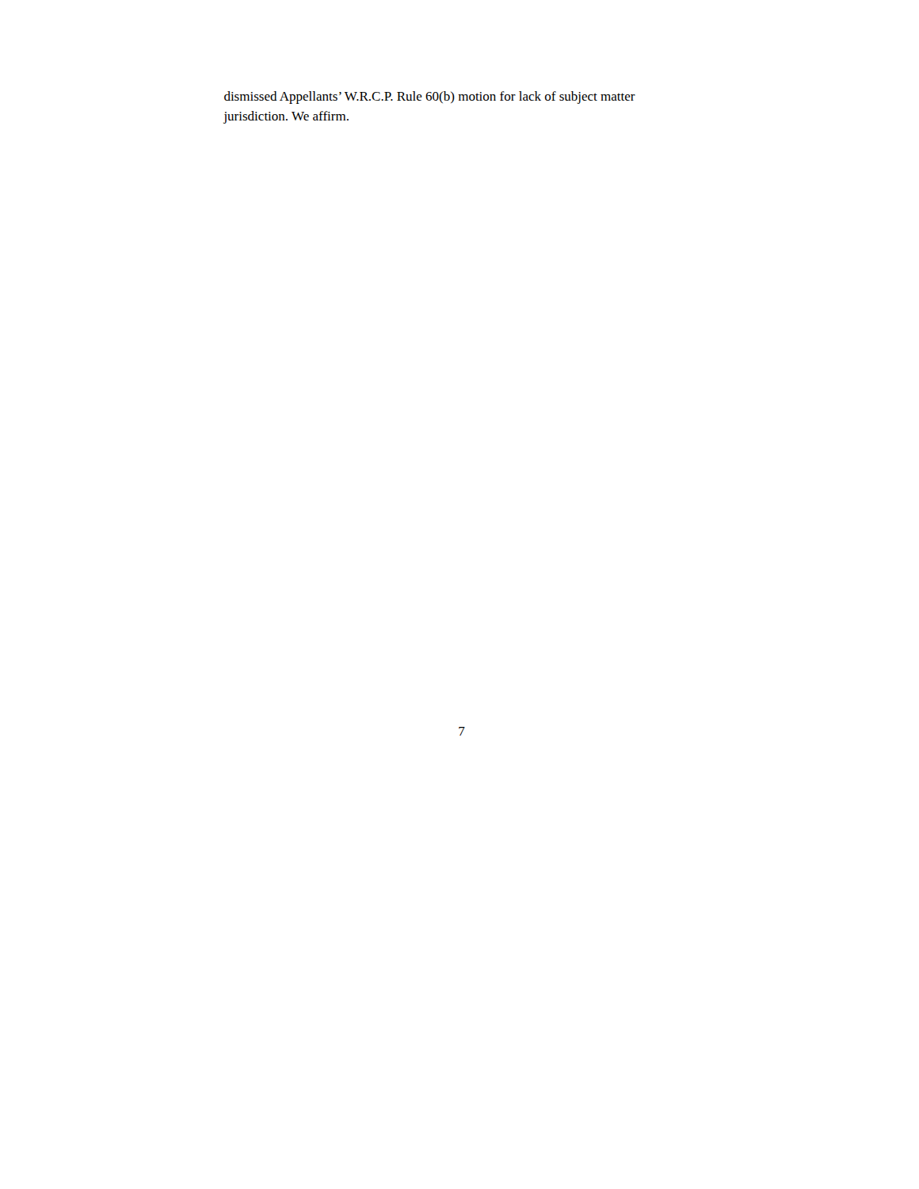dismissed Appellants’ W.R.C.P. Rule 60(b) motion for lack of subject matter jurisdiction. We affirm.
7